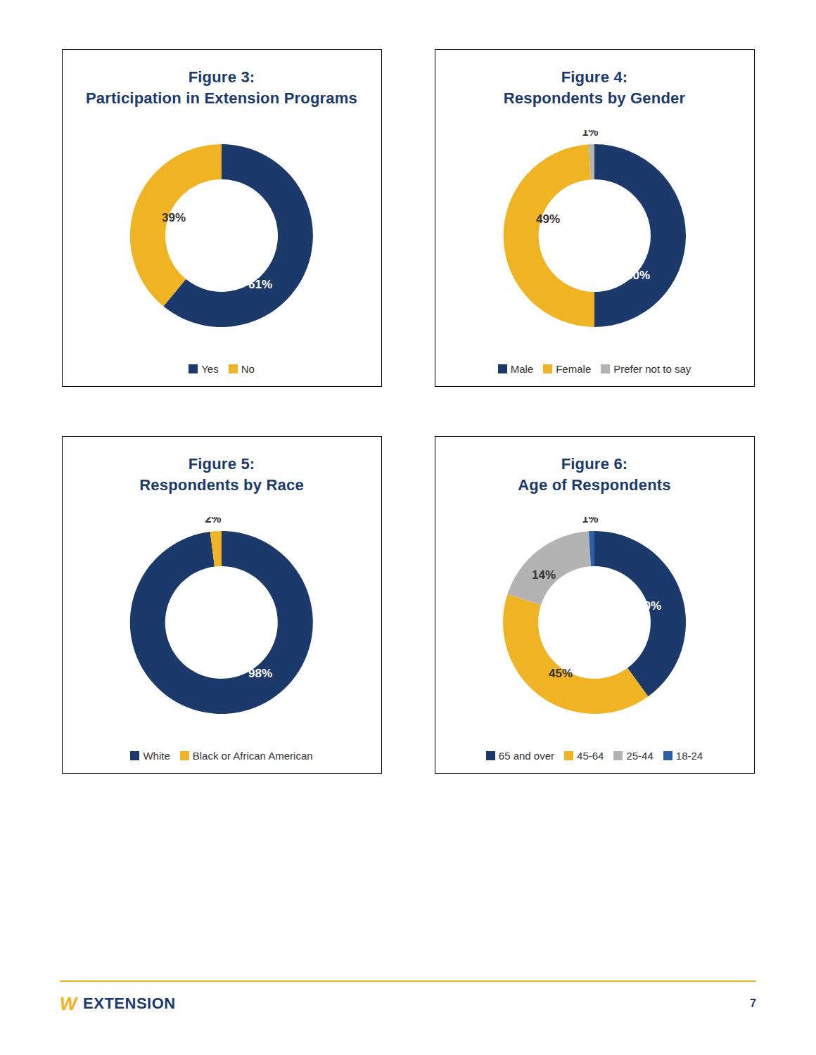Figure 3:
Participation in Extension Programs
61% 39%
Yes No
Figure 4:
Respondents by Gender
50% 49% 1%
Male Female Prefer not to say
Figure 5:
Respondents by Race
98% 2%
White Black or African American
Figure 6:
Age of Respondents
40% 45% 14% 1%
65 and over 45-64 25-44 18-24
WEXTENSION
7